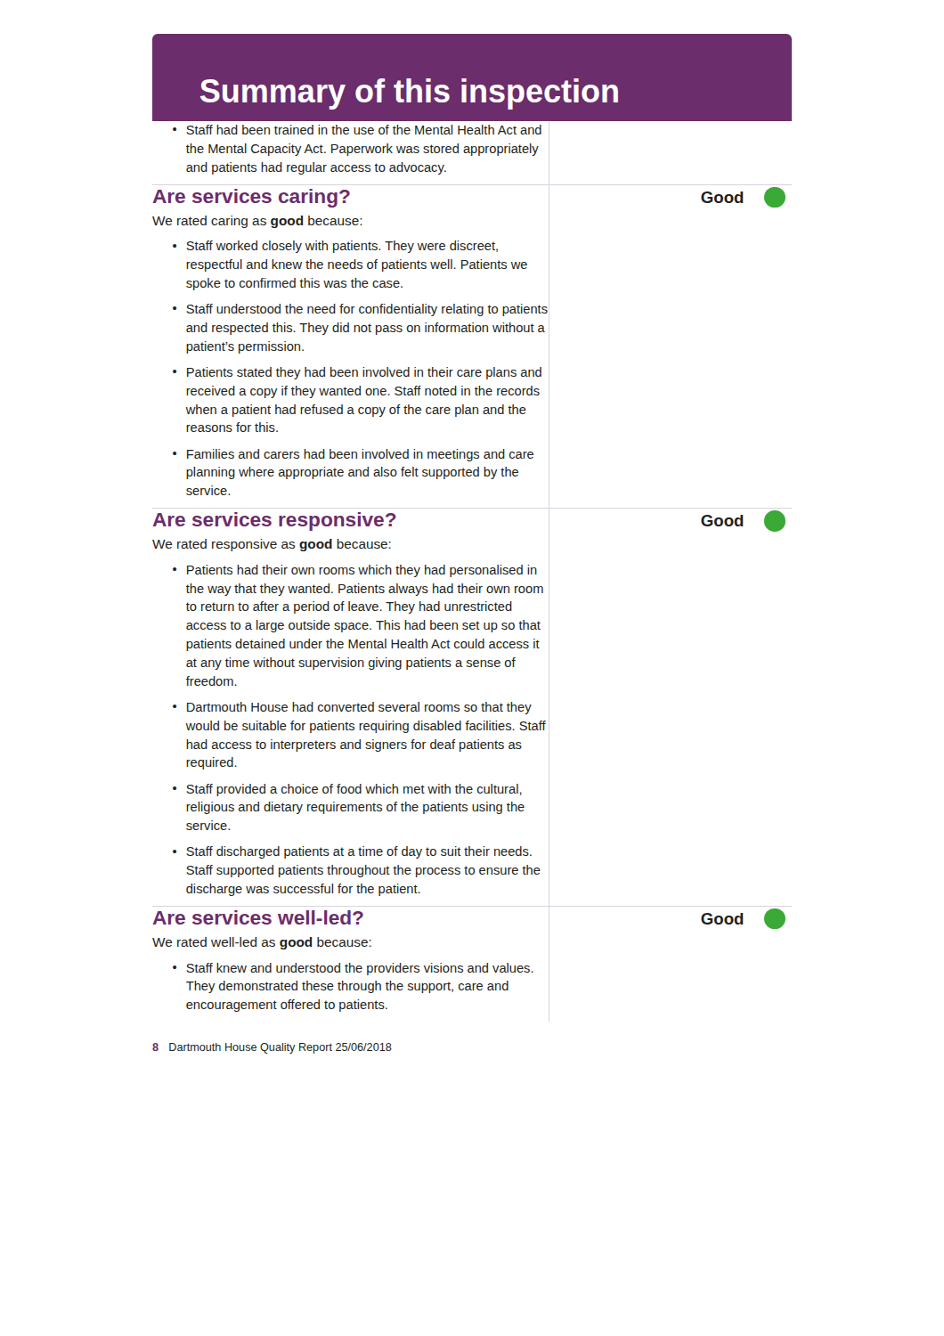Summary of this inspection
| Staff had been trained in the use of the Mental Health Act and the Mental Capacity Act. Paperwork was stored appropriately and patients had regular access to advocacy. | |
| Are services caring? We rated caring as good because: Staff worked closely with patients. They were discreet, respectful and knew the needs of patients well. Patients we spoke to confirmed this was the case. Staff understood the need for confidentiality relating to patients and respected this. They did not pass on information without a patient’s permission. Patients stated they had been involved in their care plans and received a copy if they wanted one. Staff noted in the records when a patient had refused a copy of the care plan and the reasons for this. Families and carers had been involved in meetings and care planning where appropriate and also felt supported by the service. | Good |
| Are services responsive? We rated responsive as good because: Patients had their own rooms which they had personalised in the way that they wanted. Patients always had their own room to return to after a period of leave. They had unrestricted access to a large outside space. This had been set up so that patients detained under the Mental Health Act could access it at any time without supervision giving patients a sense of freedom. Dartmouth House had converted several rooms so that they would be suitable for patients requiring disabled facilities. Staff had access to interpreters and signers for deaf patients as required. Staff provided a choice of food which met with the cultural, religious and dietary requirements of the patients using the service. Staff discharged patients at a time of day to suit their needs. Staff supported patients throughout the process to ensure the discharge was successful for the patient. | Good |
| Are services well-led? We rated well-led as good because: Staff knew and understood the providers visions and values. They demonstrated these through the support, care and encouragement offered to patients. | Good |
8 Dartmouth House Quality Report 25/06/2018